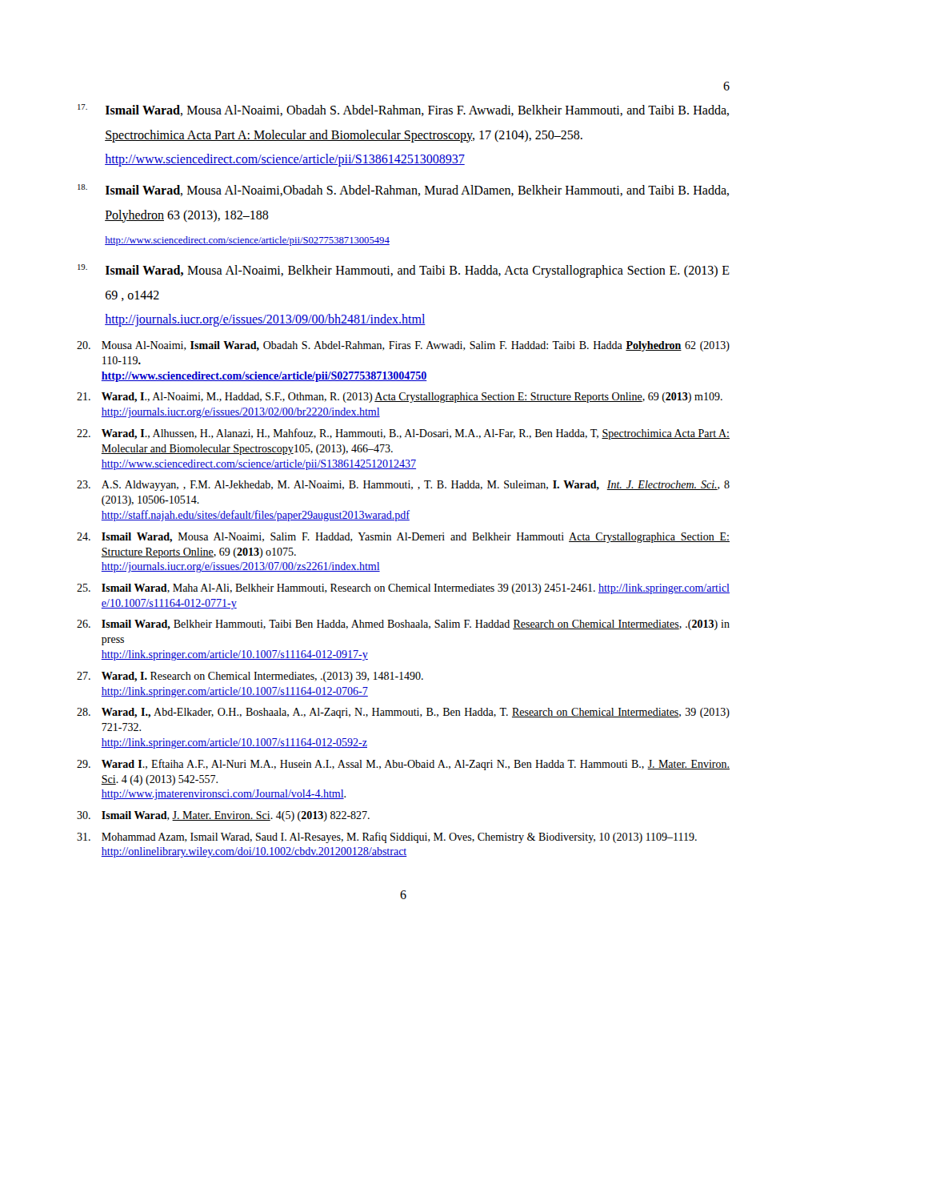6
17. Ismail Warad, Mousa Al-Noaimi, Obadah S. Abdel-Rahman, Firas F. Awwadi, Belkheir Hammouti, and Taibi B. Hadda, Spectrochimica Acta Part A: Molecular and Biomolecular Spectroscopy, 17 (2104), 250–258.
http://www.sciencedirect.com/science/article/pii/S1386142513008937
18. Ismail Warad, Mousa Al-Noaimi,Obadah S. Abdel-Rahman, Murad AlDamen, Belkheir Hammouti, and Taibi B. Hadda, Polyhedron 63 (2013), 182–188
http://www.sciencedirect.com/science/article/pii/S0277538713005494
19. Ismail Warad, Mousa Al-Noaimi, Belkheir Hammouti, and Taibi B. Hadda, Acta Crystallographica Section E. (2013) E 69 , o1442
http://journals.iucr.org/e/issues/2013/09/00/bh2481/index.html
20. Mousa Al-Noaimi, Ismail Warad, Obadah S. Abdel-Rahman, Firas F. Awwadi, Salim F. Haddad: Taibi B. Hadda Polyhedron 62 (2013) 110-119.
http://www.sciencedirect.com/science/article/pii/S0277538713004750
21. Warad, I., Al-Noaimi, M., Haddad, S.F., Othman, R. (2013) Acta Crystallographica Section E: Structure Reports Online, 69 (2013) m109.
http://journals.iucr.org/e/issues/2013/02/00/br2220/index.html
22. Warad, I., Alhussen, H., Alanazi, H., Mahfouz, R., Hammouti, B., Al-Dosari, M.A., Al-Far, R., Ben Hadda, T, Spectrochimica Acta Part A: Molecular and Biomolecular Spectroscopy105, (2013), 466–473.
http://www.sciencedirect.com/science/article/pii/S1386142512012437
23. A.S. Aldwayyan, , F.M. Al-Jekhedab, M. Al-Noaimi, B. Hammouti, , T. B. Hadda, M. Suleiman, I. Warad, Int. J. Electrochem. Sci., 8 (2013), 10506-10514.
http://staff.najah.edu/sites/default/files/paper29august2013warad.pdf
24. Ismail Warad, Mousa Al-Noaimi, Salim F. Haddad, Yasmin Al-Demeri and Belkheir Hammouti Acta Crystallographica Section E: Structure Reports Online, 69 (2013) o1075.
http://journals.iucr.org/e/issues/2013/07/00/zs2261/index.html
25. Ismail Warad, Maha Al-Ali, Belkheir Hammouti, Research on Chemical Intermediates 39 (2013) 2451-2461. http://link.springer.com/article/10.1007/s11164-012-0771-y
26. Ismail Warad, Belkheir Hammouti, Taibi Ben Hadda, Ahmed Boshaala, Salim F. Haddad Research on Chemical Intermediates, .(2013) in press
http://link.springer.com/article/10.1007/s11164-012-0917-y
27. Warad, I. Research on Chemical Intermediates, .(2013) 39, 1481-1490.
http://link.springer.com/article/10.1007/s11164-012-0706-7
28. Warad, I., Abd-Elkader, O.H., Boshaala, A., Al-Zaqri, N., Hammouti, B., Ben Hadda, T. Research on Chemical Intermediates, 39 (2013) 721-732.
http://link.springer.com/article/10.1007/s11164-012-0592-z
29. Warad I., Eftaiha A.F., Al-Nuri M.A., Husein A.I., Assal M., Abu-Obaid A., Al-Zaqri N., Ben Hadda T. Hammouti B., J. Mater. Environ. Sci. 4 (4) (2013) 542-557.
http://www.jmaterenvironsci.com/Journal/vol4-4.html.
30. Ismail Warad, J. Mater. Environ. Sci. 4(5) (2013) 822-827.
31. Mohammad Azam, Ismail Warad, Saud I. Al-Resayes, M. Rafiq Siddiqui, M. Oves, Chemistry & Biodiversity, 10 (2013) 1109–1119.
http://onlinelibrary.wiley.com/doi/10.1002/cbdv.201200128/abstract
6